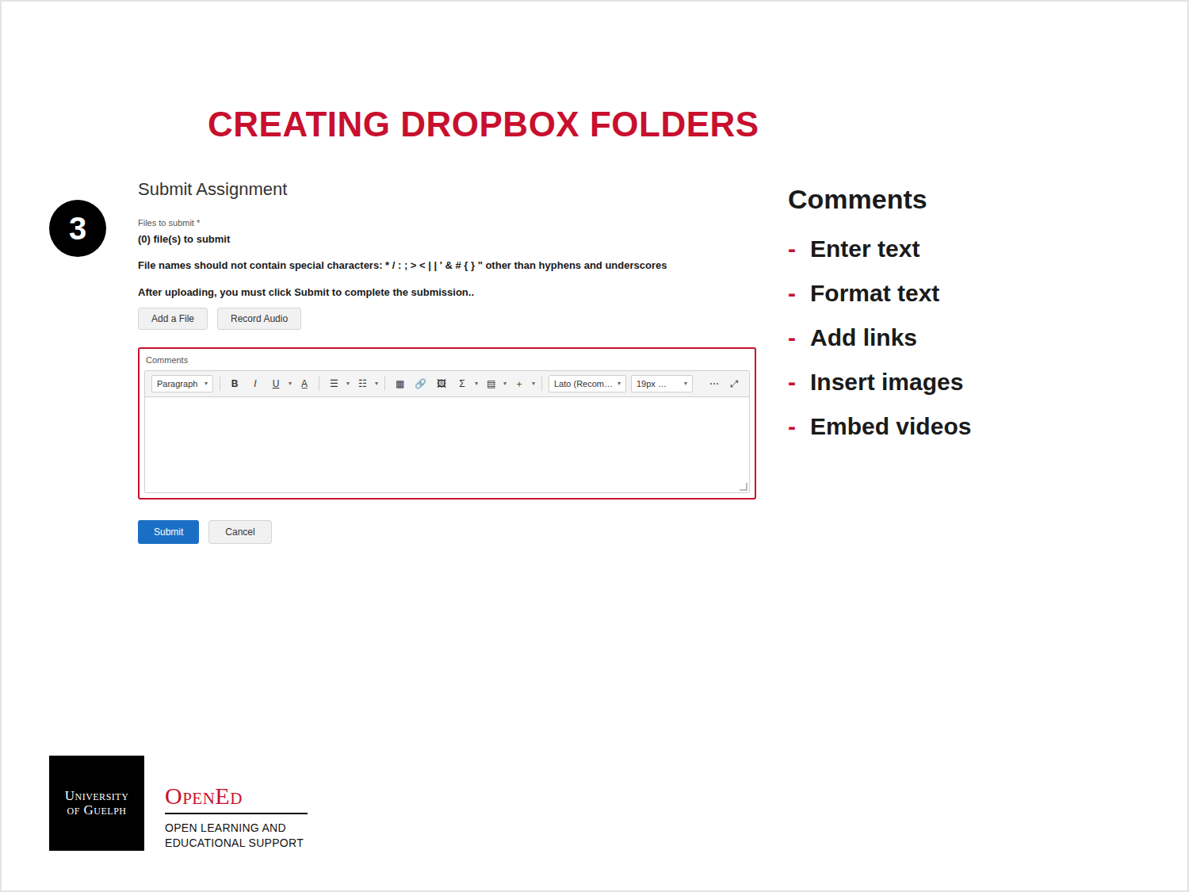Creating Dropbox Folders
3
Submit Assignment
Files to submit *
(0) file(s) to submit
File names should not contain special characters: * / : ; > < | | ' & # { } " other than hyphens and underscores
After uploading, you must click Submit to complete the submission..
Add a File Record Audio
Comments
Paragraph ▾ B I U▾ A̲ ☰▾ ☷▾ ▦ 🔗 🖼 Σ▾ ▤▾ ＋▾ Lato (Recom… ▾ 19px … ▾ ⋯ ⤢
Submit Cancel
Comments
-Enter text
-Format text
-Add links
-Insert images
-Embed videos
University of Guelph
OpenEd
OPEN LEARNING AND
EDUCATIONAL SUPPORT